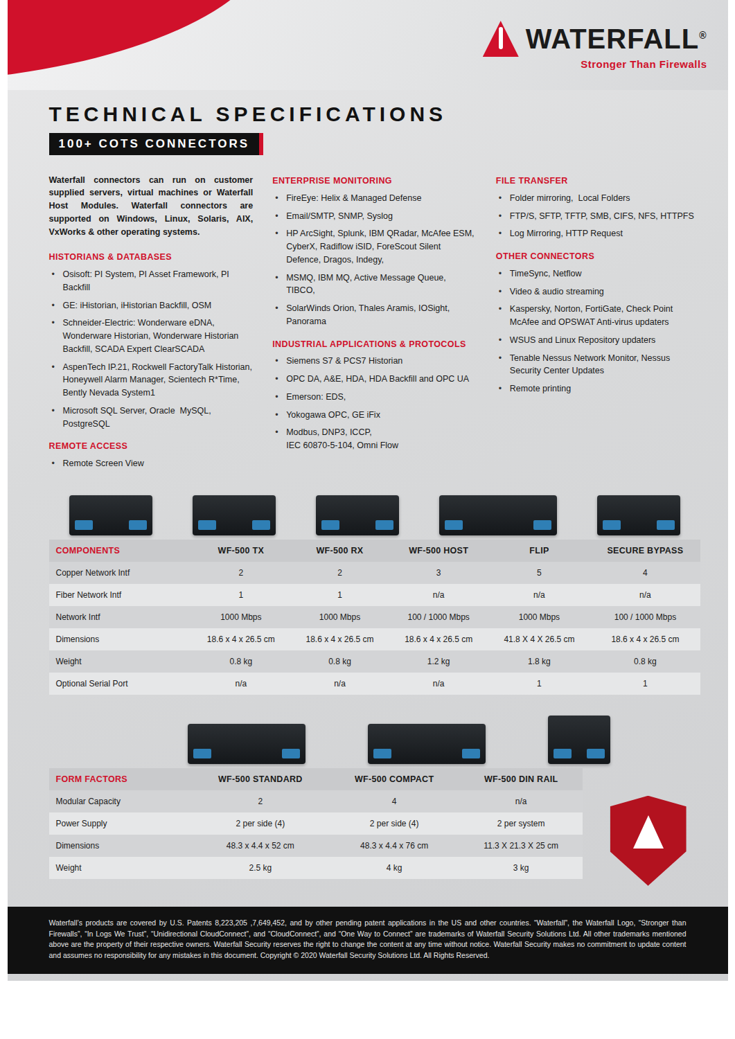WATERFALL®
Stronger Than Firewalls
TECHNICAL SPECIFICATIONS
100+ COTS CONNECTORS
Waterfall connectors can run on customer supplied servers, virtual machines or Waterfall Host Modules. Waterfall connectors are supported on Windows, Linux, Solaris, AIX, VxWorks & other operating systems.
Historians & Databases
Osisoft: PI System, PI Asset Framework, PI Backfill
GE: iHistorian, iHistorian Backfill, OSM
Schneider-Electric: Wonderware eDNA, Wonderware Historian, Wonderware Historian Backfill, SCADA Expert ClearSCADA
AspenTech IP.21, Rockwell FactoryTalk Historian, Honeywell Alarm Manager, Scientech R*Time, Bently Nevada System1
Microsoft SQL Server, Oracle MySQL, PostgreSQL
Remote Access
Remote Screen View
Enterprise Monitoring
FireEye: Helix & Managed Defense
Email/SMTP, SNMP, Syslog
HP ArcSight, Splunk, IBM QRadar, McAfee ESM, CyberX, Radiflow iSID, ForeScout Silent Defence, Dragos, Indegy,
MSMQ, IBM MQ, Active Message Queue, TIBCO,
SolarWinds Orion, Thales Aramis, IOSight, Panorama
Industrial Applications & Protocols
Siemens S7 & PCS7 Historian
OPC DA, A&E, HDA, HDA Backfill and OPC UA
Emerson: EDS,
Yokogawa OPC, GE iFix
Modbus, DNP3, ICCP,
IEC 60870-5-104, Omni Flow
File Transfer
Folder mirroring, Local Folders
FTP/S, SFTP, TFTP, SMB, CIFS, NFS, HTTPFS
Log Mirroring, HTTP Request
Other Connectors
TimeSync, Netflow
Video & audio streaming
Kaspersky, Norton, FortiGate, Check Point McAfee and OPSWAT Anti-virus updaters
WSUS and Linux Repository updaters
Tenable Nessus Network Monitor, Nessus Security Center Updates
Remote printing
| COMPONENTS | WF-500 TX | WF-500 RX | WF-500 HOST | FLIP | SECURE BYPASS |
| --- | --- | --- | --- | --- | --- |
| Copper Network Intf | 2 | 2 | 3 | 5 | 4 |
| Fiber Network Intf | 1 | 1 | n/a | n/a | n/a |
| Network Intf | 1000 Mbps | 1000 Mbps | 100 / 1000 Mbps | 1000 Mbps | 100 / 1000 Mbps |
| Dimensions | 18.6 x 4 x 26.5 cm | 18.6 x 4 x 26.5 cm | 18.6 x 4 x 26.5 cm | 41.8 X 4 X 26.5 cm | 18.6 x 4 x 26.5 cm |
| Weight | 0.8 kg | 0.8 kg | 1.2 kg | 1.8 kg | 0.8 kg |
| Optional Serial Port | n/a | n/a | n/a | 1 | 1 |
| FORM FACTORS | WF-500 STANDARD | WF-500 COMPACT | WF-500 DIN RAIL |
| --- | --- | --- | --- |
| Modular Capacity | 2 | 4 | n/a |
| Power Supply | 2 per side (4) | 2 per side (4) | 2 per system |
| Dimensions | 48.3 x 4.4 x 52 cm | 48.3 x 4.4 x 76 cm | 11.3 X 21.3 X 25 cm |
| Weight | 2.5 kg | 4 kg | 3 kg |
Waterfall’s products are covered by U.S. Patents 8,223,205 ,7,649,452, and by other pending patent applications in the US and other countries. “Waterfall”, the Waterfall Logo, “Stronger than Firewalls”, “In Logs We Trust”, “Unidirectional CloudConnect”, and “CloudConnect”, and “One Way to Connect” are trademarks of Waterfall Security Solutions Ltd. All other trademarks mentioned above are the property of their respective owners. Waterfall Security reserves the right to change the content at any time without notice. Waterfall Security makes no commitment to update content and assumes no responsibility for any mistakes in this document. Copyright © 2020 Waterfall Security Solutions Ltd. All Rights Reserved.